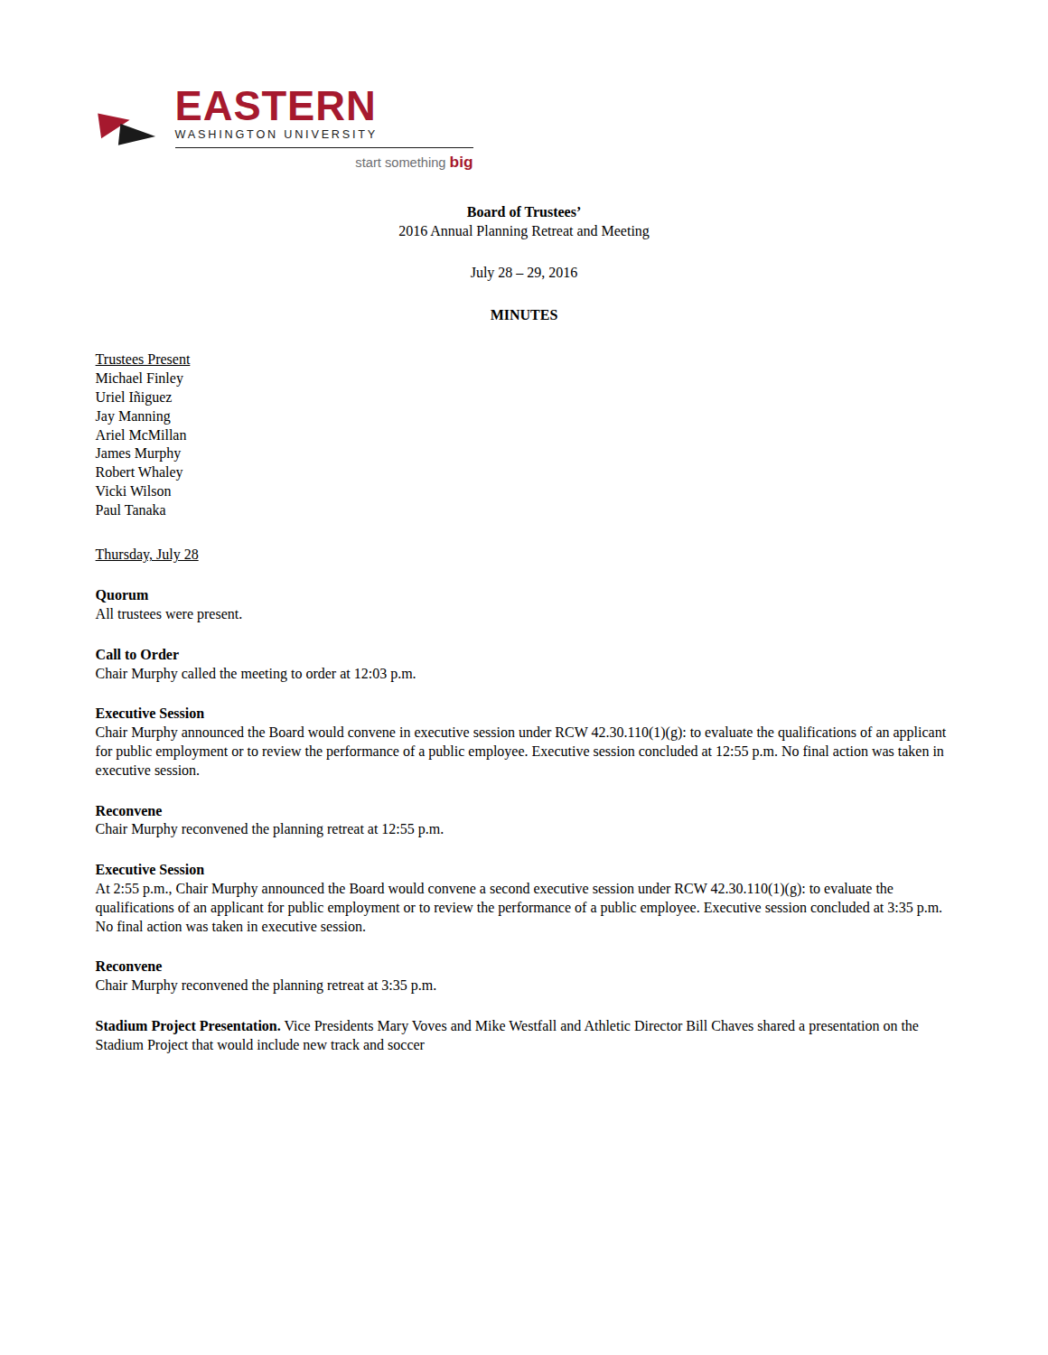EASTERN
WASHINGTON UNIVERSITY
start something big
Board of Trustees’
2016 Annual Planning Retreat and Meeting
July 28 – 29, 2016
MINUTES
Trustees Present
Michael Finley
Uriel Iñiguez
Jay Manning
Ariel McMillan
James Murphy
Robert Whaley
Vicki Wilson
Paul Tanaka
Thursday, July 28
Quorum
All trustees were present.
Call to Order
Chair Murphy called the meeting to order at 12:03 p.m.
Executive Session
Chair Murphy announced the Board would convene in executive session under RCW 42.30.110(1)(g): to evaluate the qualifications of an applicant for public employment or to review the performance of a public employee. Executive session concluded at 12:55 p.m. No final action was taken in executive session.
Reconvene
Chair Murphy reconvened the planning retreat at 12:55 p.m.
Executive Session
At 2:55 p.m., Chair Murphy announced the Board would convene a second executive session under RCW 42.30.110(1)(g): to evaluate the qualifications of an applicant for public employment or to review the performance of a public employee. Executive session concluded at 3:35 p.m. No final action was taken in executive session.
Reconvene
Chair Murphy reconvened the planning retreat at 3:35 p.m.
Stadium Project Presentation. Vice Presidents Mary Voves and Mike Westfall and Athletic Director Bill Chaves shared a presentation on the Stadium Project that would include new track and soccer